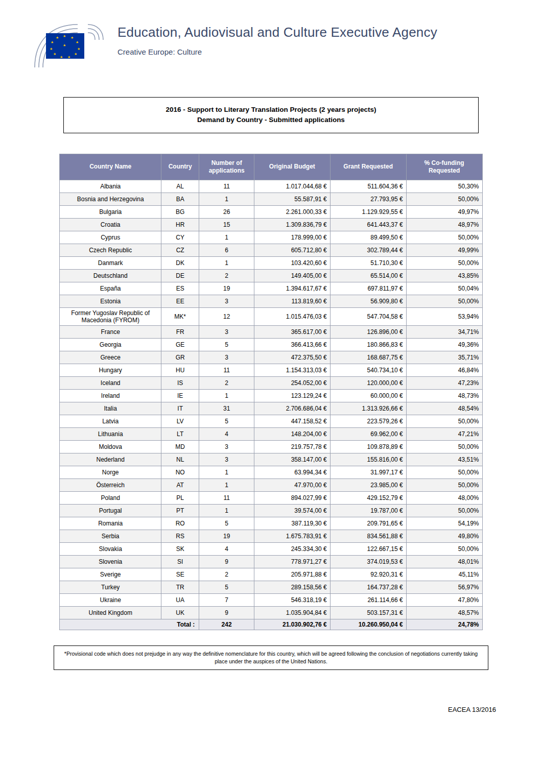★ ★ ★ ★ ★ ★ ★ ★ ★ ★ ★ ★
Education, Audiovisual and Culture Executive Agency
Creative Europe: Culture
2016 - Support to Literary Translation Projects (2 years projects)
Demand by Country - Submitted applications
| Country Name | Country | Number of applications | Original Budget | Grant Requested | % Co-funding Requested |
| --- | --- | --- | --- | --- | --- |
| Albania | AL | 11 | 1.017.044,68 € | 511.604,36 € | 50,30% |
| Bosnia and Herzegovina | BA | 1 | 55.587,91 € | 27.793,95 € | 50,00% |
| Bulgaria | BG | 26 | 2.261.000,33 € | 1.129.929,55 € | 49,97% |
| Croatia | HR | 15 | 1.309.836,79 € | 641.443,37 € | 48,97% |
| Cyprus | CY | 1 | 178.999,00 € | 89.499,50 € | 50,00% |
| Czech Republic | CZ | 6 | 605.712,80 € | 302.789,44 € | 49,99% |
| Danmark | DK | 1 | 103.420,60 € | 51.710,30 € | 50,00% |
| Deutschland | DE | 2 | 149.405,00 € | 65.514,00 € | 43,85% |
| España | ES | 19 | 1.394.617,67 € | 697.811,97 € | 50,04% |
| Estonia | EE | 3 | 113.819,60 € | 56.909,80 € | 50,00% |
| Former Yugoslav Republic of Macedonia (FYROM) | MK* | 12 | 1.015.476,03 € | 547.704,58 € | 53,94% |
| France | FR | 3 | 365.617,00 € | 126.896,00 € | 34,71% |
| Georgia | GE | 5 | 366.413,66 € | 180.866,83 € | 49,36% |
| Greece | GR | 3 | 472.375,50 € | 168.687,75 € | 35,71% |
| Hungary | HU | 11 | 1.154.313,03 € | 540.734,10 € | 46,84% |
| Iceland | IS | 2 | 254.052,00 € | 120.000,00 € | 47,23% |
| Ireland | IE | 1 | 123.129,24 € | 60.000,00 € | 48,73% |
| Italia | IT | 31 | 2.706.686,04 € | 1.313.926,66 € | 48,54% |
| Latvia | LV | 5 | 447.158,52 € | 223.579,26 € | 50,00% |
| Lithuania | LT | 4 | 148.204,00 € | 69.962,00 € | 47,21% |
| Moldova | MD | 3 | 219.757,78 € | 109.878,89 € | 50,00% |
| Nederland | NL | 3 | 358.147,00 € | 155.816,00 € | 43,51% |
| Norge | NO | 1 | 63.994,34 € | 31.997,17 € | 50,00% |
| Österreich | AT | 1 | 47.970,00 € | 23.985,00 € | 50,00% |
| Poland | PL | 11 | 894.027,99 € | 429.152,79 € | 48,00% |
| Portugal | PT | 1 | 39.574,00 € | 19.787,00 € | 50,00% |
| Romania | RO | 5 | 387.119,30 € | 209.791,65 € | 54,19% |
| Serbia | RS | 19 | 1.675.783,91 € | 834.561,88 € | 49,80% |
| Slovakia | SK | 4 | 245.334,30 € | 122.667,15 € | 50,00% |
| Slovenia | SI | 9 | 778.971,27 € | 374.019,53 € | 48,01% |
| Sverige | SE | 2 | 205.971,88 € | 92.920,31 € | 45,11% |
| Turkey | TR | 5 | 289.158,56 € | 164.737,28 € | 56,97% |
| Ukraine | UA | 7 | 546.318,19 € | 261.114,66 € | 47,80% |
| United Kingdom | UK | 9 | 1.035.904,84 € | 503.157,31 € | 48,57% |
| Total : | 242 | 21.030.902,76 € | 10.260.950,04 € | 24,78% |
*Provisional code which does not prejudge in any way the definitive nomenclature for this country, which will be agreed following the conclusion of negotiations currently taking place under the auspices of the United Nations.
EACEA 13/2016